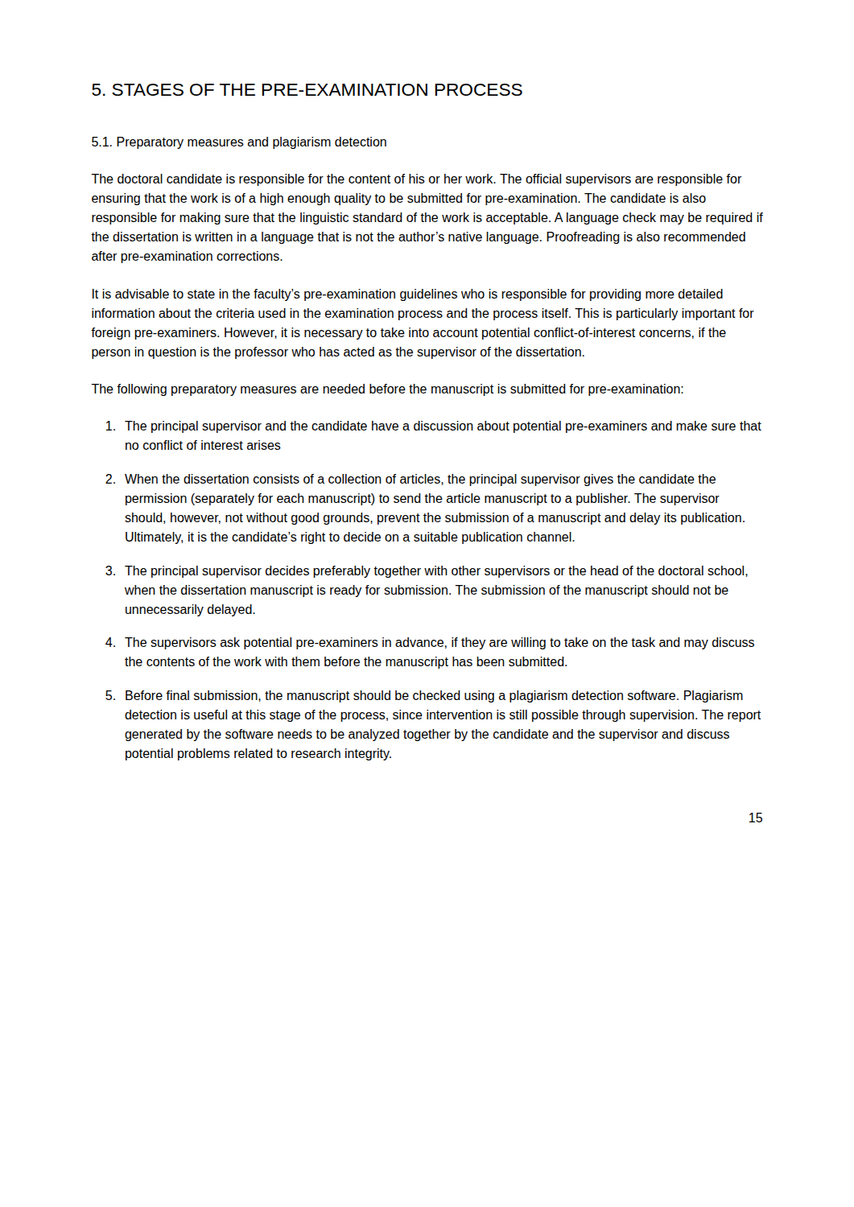5. STAGES OF THE PRE-EXAMINATION PROCESS
5.1. Preparatory measures and plagiarism detection
The doctoral candidate is responsible for the content of his or her work. The official supervisors are responsible for ensuring that the work is of a high enough quality to be submitted for pre-examination. The candidate is also responsible for making sure that the linguistic standard of the work is acceptable. A language check may be required if the dissertation is written in a language that is not the author’s native language. Proofreading is also recommended after pre-examination corrections.
It is advisable to state in the faculty’s pre-examination guidelines who is responsible for providing more detailed information about the criteria used in the examination process and the process itself. This is particularly important for foreign pre-examiners. However, it is necessary to take into account potential conflict-of-interest concerns, if the person in question is the professor who has acted as the supervisor of the dissertation.
The following preparatory measures are needed before the manuscript is submitted for pre-examination:
The principal supervisor and the candidate have a discussion about potential pre-examiners and make sure that no conflict of interest arises
When the dissertation consists of a collection of articles, the principal supervisor gives the candidate the permission (separately for each manuscript) to send the article manuscript to a publisher. The supervisor should, however, not without good grounds, prevent the submission of a manuscript and delay its publication. Ultimately, it is the candidate’s right to decide on a suitable publication channel.
The principal supervisor decides preferably together with other supervisors or the head of the doctoral school, when the dissertation manuscript is ready for submission. The submission of the manuscript should not be unnecessarily delayed.
The supervisors ask potential pre-examiners in advance, if they are willing to take on the task and may discuss the contents of the work with them before the manuscript has been submitted.
Before final submission, the manuscript should be checked using a plagiarism detection software. Plagiarism detection is useful at this stage of the process, since intervention is still possible through supervision. The report generated by the software needs to be analyzed together by the candidate and the supervisor and discuss potential problems related to research integrity.
15